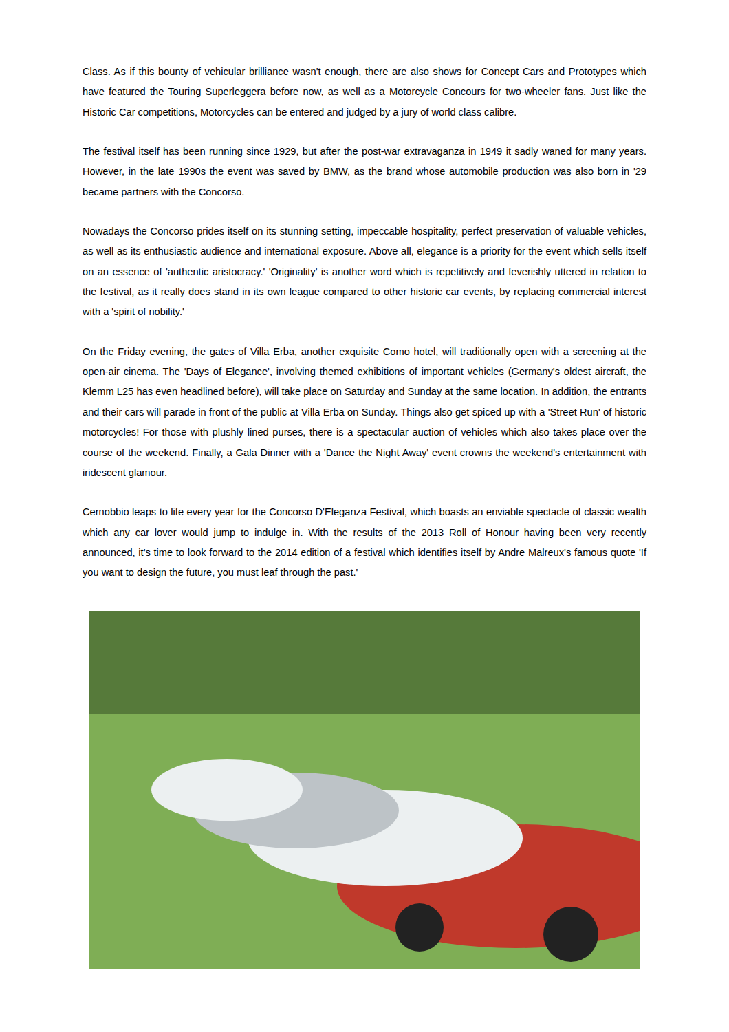Class. As if this bounty of vehicular brilliance wasn't enough, there are also shows for Concept Cars and Prototypes which have featured the Touring Superleggera before now, as well as a Motorcycle Concours for two-wheeler fans. Just like the Historic Car competitions, Motorcycles can be entered and judged by a jury of world class calibre.
The festival itself has been running since 1929, but after the post-war extravaganza in 1949 it sadly waned for many years. However, in the late 1990s the event was saved by BMW, as the brand whose automobile production was also born in '29 became partners with the Concorso.
Nowadays the Concorso prides itself on its stunning setting, impeccable hospitality, perfect preservation of valuable vehicles, as well as its enthusiastic audience and international exposure. Above all, elegance is a priority for the event which sells itself on an essence of 'authentic aristocracy.' 'Originality' is another word which is repetitively and feverishly uttered in relation to the festival, as it really does stand in its own league compared to other historic car events, by replacing commercial interest with a 'spirit of nobility.'
On the Friday evening, the gates of Villa Erba, another exquisite Como hotel, will traditionally open with a screening at the open-air cinema. The 'Days of Elegance', involving themed exhibitions of important vehicles (Germany's oldest aircraft, the Klemm L25 has even headlined before), will take place on Saturday and Sunday at the same location. In addition, the entrants and their cars will parade in front of the public at Villa Erba on Sunday. Things also get spiced up with a 'Street Run' of historic motorcycles! For those with plushly lined purses, there is a spectacular auction of vehicles which also takes place over the course of the weekend. Finally, a Gala Dinner with a 'Dance the Night Away' event crowns the weekend's entertainment with iridescent glamour.
Cernobbio leaps to life every year for the Concorso D'Eleganza Festival, which boasts an enviable spectacle of classic wealth which any car lover would jump to indulge in. With the results of the 2013 Roll of Honour having been very recently announced, it's time to look forward to the 2014 edition of a festival which identifies itself by Andre Malreux's famous quote 'If you want to design the future, you must leaf through the past.'